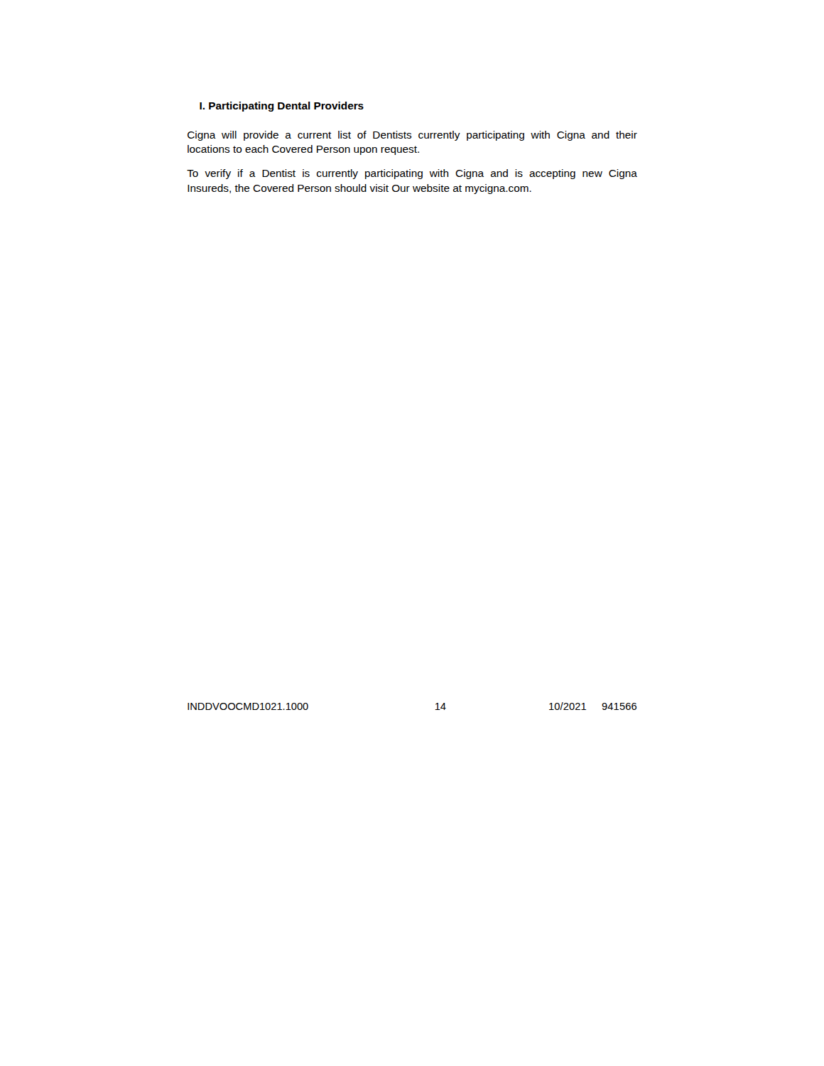I. Participating Dental Providers
Cigna will provide a current list of Dentists currently participating with Cigna and their locations to each Covered Person upon request.
To verify if a Dentist is currently participating with Cigna and is accepting new Cigna Insureds, the Covered Person should visit Our website at mycigna.com.
INDDVOOCMD1021.1000 14 10/2021941566